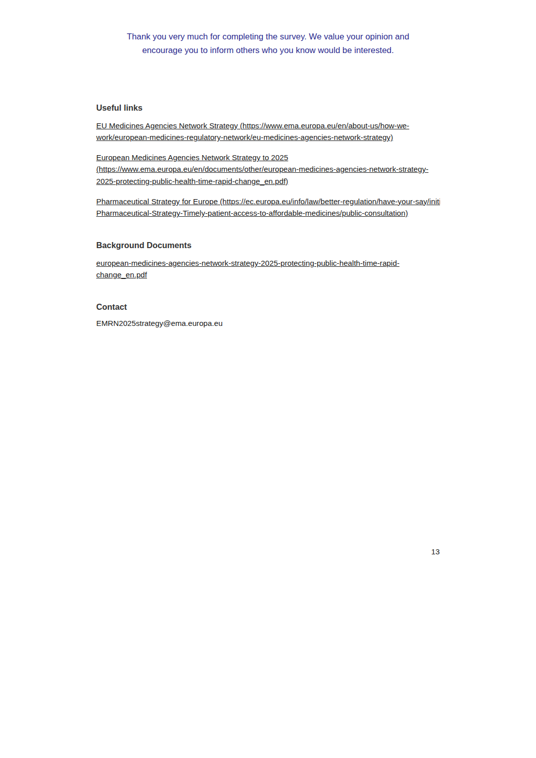Thank you very much for completing the survey. We value your opinion and encourage you to inform others who you know would be interested.
Useful links
EU Medicines Agencies Network Strategy (https://www.ema.europa.eu/en/about-us/how-we-work/european-medicines-regulatory-network/eu-medicines-agencies-network-strategy)
European Medicines Agencies Network Strategy to 2025 (https://www.ema.europa.eu/en/documents/other/european-medicines-agencies-network-strategy-2025-protecting-public-health-time-rapid-change_en.pdf)
Pharmaceutical Strategy for Europe (https://ec.europa.eu/info/law/better-regulation/have-your-say/initiatives/12421-Pharmaceutical-Strategy-Timely-patient-access-to-affordable-medicines/public-consultation)
Background Documents
european-medicines-agencies-network-strategy-2025-protecting-public-health-time-rapid-change_en.pdf
Contact
EMRN2025strategy@ema.europa.eu
13